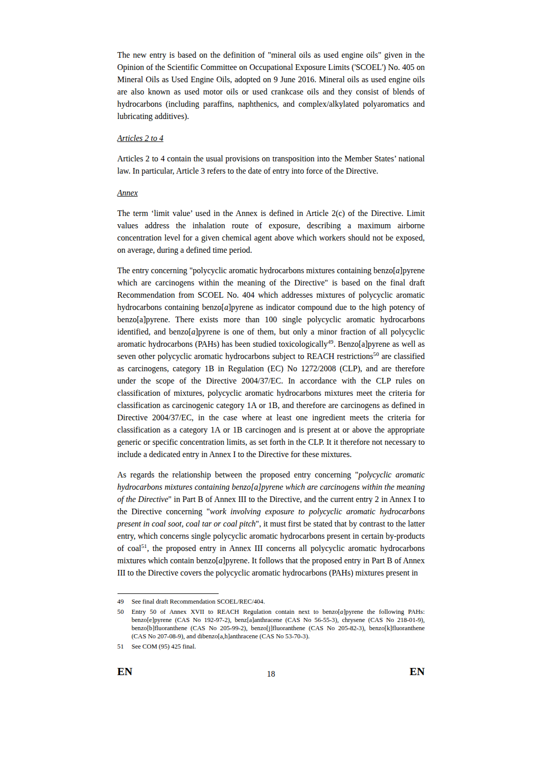The new entry is based on the definition of "mineral oils as used engine oils" given in the Opinion of the Scientific Committee on Occupational Exposure Limits ('SCOEL') No. 405 on Mineral Oils as Used Engine Oils, adopted on 9 June 2016. Mineral oils as used engine oils are also known as used motor oils or used crankcase oils and they consist of blends of hydrocarbons (including paraffins, naphthenics, and complex/alkylated polyaromatics and lubricating additives).
Articles 2 to 4
Articles 2 to 4 contain the usual provisions on transposition into the Member States’ national law. In particular, Article 3 refers to the date of entry into force of the Directive.
Annex
The term ‘limit value’ used in the Annex is defined in Article 2(c) of the Directive. Limit values address the inhalation route of exposure, describing a maximum airborne concentration level for a given chemical agent above which workers should not be exposed, on average, during a defined time period.
The entry concerning "polycyclic aromatic hydrocarbons mixtures containing benzo[a]pyrene which are carcinogens within the meaning of the Directive" is based on the final draft Recommendation from SCOEL No. 404 which addresses mixtures of polycyclic aromatic hydrocarbons containing benzo[a]pyrene as indicator compound due to the high potency of benzo[a]pyrene. There exists more than 100 single polycyclic aromatic hydrocarbons identified, and benzo[a]pyrene is one of them, but only a minor fraction of all polycyclic aromatic hydrocarbons (PAHs) has been studied toxicologically49. Benzo[a]pyrene as well as seven other polycyclic aromatic hydrocarbons subject to REACH restrictions50 are classified as carcinogens, category 1B in Regulation (EC) No 1272/2008 (CLP), and are therefore under the scope of the Directive 2004/37/EC. In accordance with the CLP rules on classification of mixtures, polycyclic aromatic hydrocarbons mixtures meet the criteria for classification as carcinogenic category 1A or 1B, and therefore are carcinogens as defined in Directive 2004/37/EC, in the case where at least one ingredient meets the criteria for classification as a category 1A or 1B carcinogen and is present at or above the appropriate generic or specific concentration limits, as set forth in the CLP. It it therefore not necessary to include a dedicated entry in Annex I to the Directive for these mixtures.
As regards the relationship between the proposed entry concerning "polycyclic aromatic hydrocarbons mixtures containing benzo[a]pyrene which are carcinogens within the meaning of the Directive" in Part B of Annex III to the Directive, and the current entry 2 in Annex I to the Directive concerning "work involving exposure to polycyclic aromatic hydrocarbons present in coal soot, coal tar or coal pitch", it must first be stated that by contrast to the latter entry, which concerns single polycyclic aromatic hydrocarbons present in certain by-products of coal51, the proposed entry in Annex III concerns all polycyclic aromatic hydrocarbons mixtures which contain benzo[a]pyrene. It follows that the proposed entry in Part B of Annex III to the Directive covers the polycyclic aromatic hydrocarbons (PAHs) mixtures present in
49
See final draft Recommendation SCOEL/REC/404.
50
Entry 50 of Annex XVII to REACH Regulation contain next to benzo[a]pyrene the following PAHs: benzo[e]pyrene (CAS No 192-97-2), benz[a]anthracene (CAS No 56-55-3), chrysene (CAS No 218-01-9), benzo[b]fluoranthene (CAS No 205-99-2), benzo[j]fluoranthene (CAS No 205-82-3), benzo[k]fluoranthene (CAS No 207-08-9), and dibenzo[a,h]anthracene (CAS No 53-70-3).
51
See COM (95) 425 final.
EN
18
EN